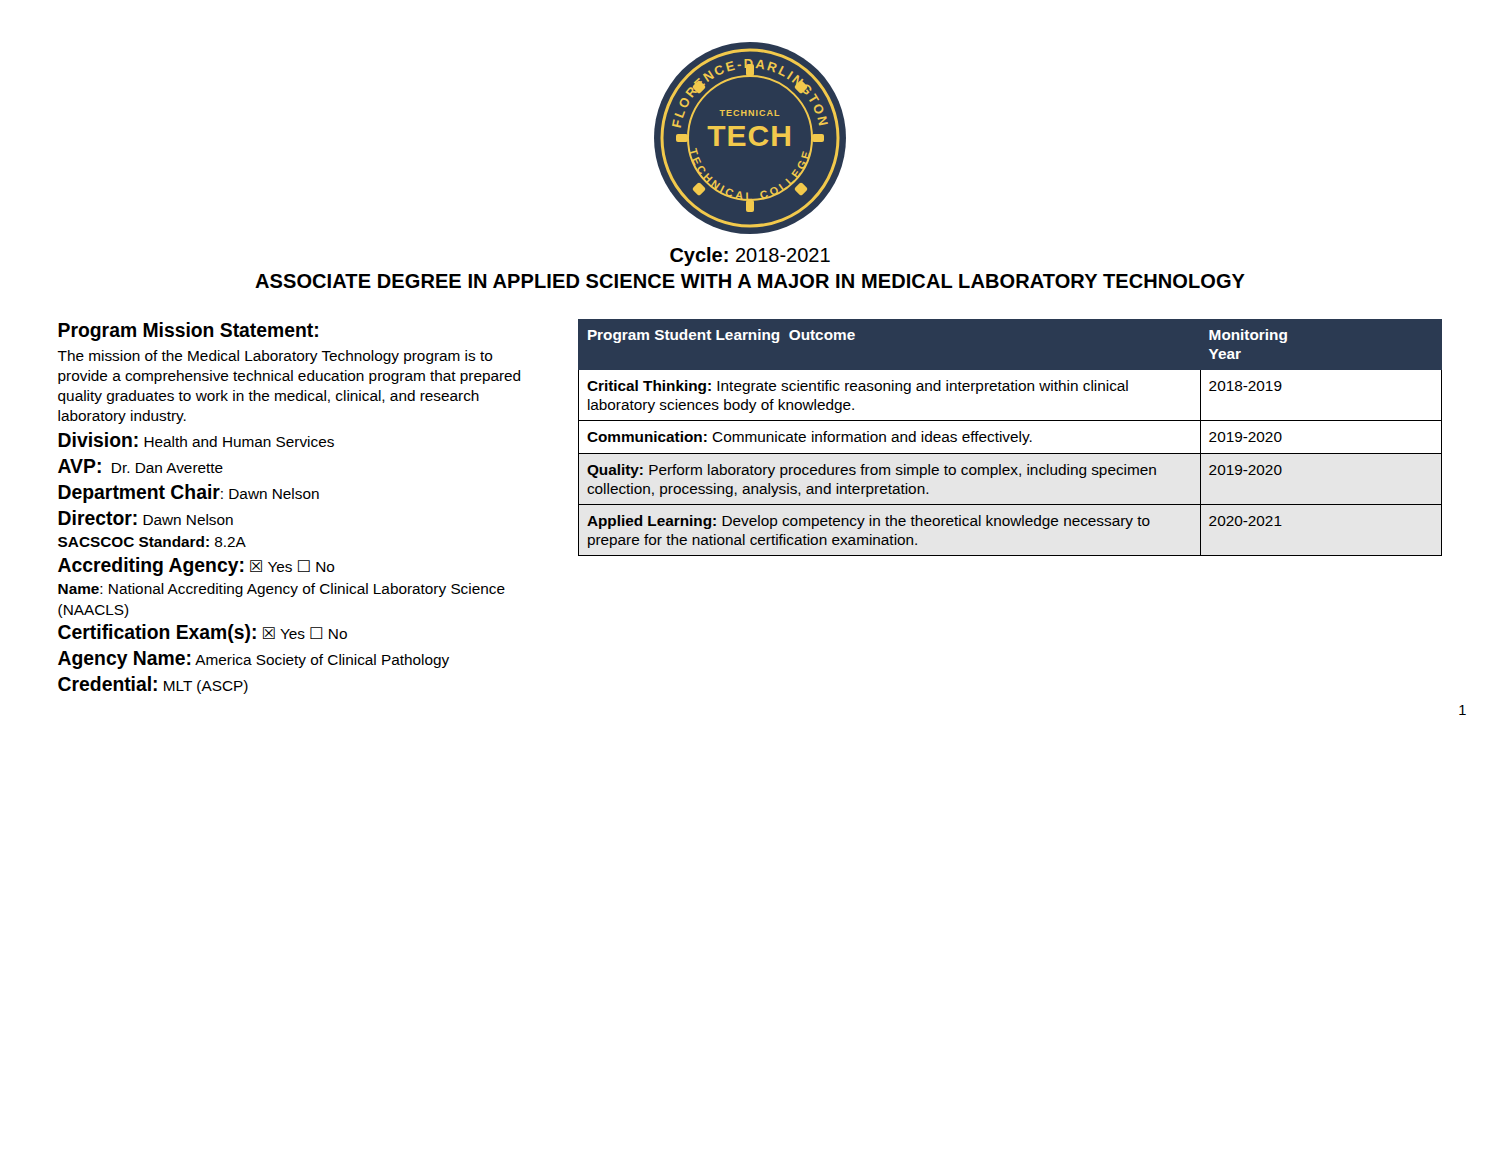FLORENCE-DARLINGTON TECHNICAL COLLEGE TECH TECHNICAL
Cycle: 2018-2021
ASSOCIATE DEGREE IN APPLIED SCIENCE WITH A MAJOR IN MEDICAL LABORATORY TECHNOLOGY
Program Mission Statement:
The mission of the Medical Laboratory Technology program is to provide a comprehensive technical education program that prepared quality graduates to work in the medical, clinical, and research laboratory industry.
Division: Health and Human Services
AVP: Dr. Dan Averette
Department Chair: Dawn Nelson
Director: Dawn Nelson
SACSCOC Standard: 8.2A
Accrediting Agency: ☒ Yes ☐ No
Name: National Accrediting Agency of Clinical Laboratory Science (NAACLS)
Certification Exam(s): ☒ Yes ☐ No
Agency Name: America Society of Clinical Pathology
Credential: MLT (ASCP)
| Program Student Learning Outcome | Monitoring Year |
| --- | --- |
| Critical Thinking: Integrate scientific reasoning and interpretation within clinical laboratory sciences body of knowledge. | 2018-2019 |
| Communication: Communicate information and ideas effectively. | 2019-2020 |
| Quality: Perform laboratory procedures from simple to complex, including specimen collection, processing, analysis, and interpretation. | 2019-2020 |
| Applied Learning: Develop competency in the theoretical knowledge necessary to prepare for the national certification examination. | 2020-2021 |
1